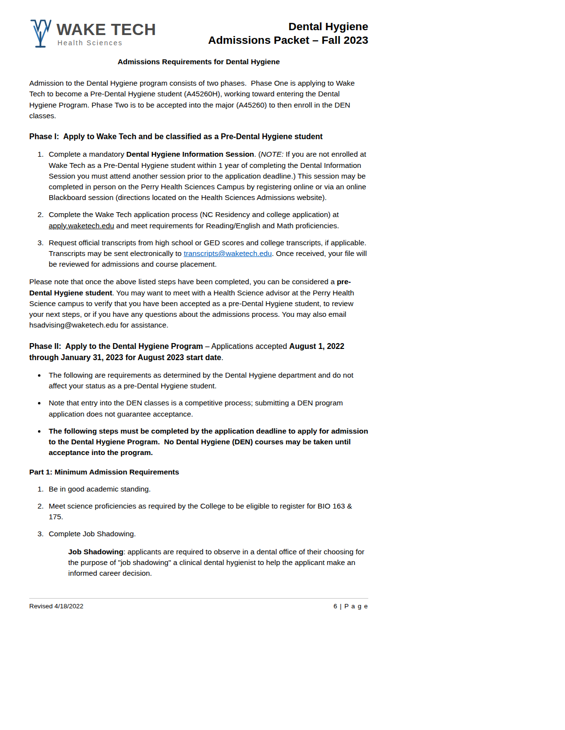WAKE TECH Health Sciences
Dental Hygiene
Admissions Packet – Fall 2023
Admissions Requirements for Dental Hygiene
Admission to the Dental Hygiene program consists of two phases. Phase One is applying to Wake Tech to become a Pre-Dental Hygiene student (A45260H), working toward entering the Dental Hygiene Program. Phase Two is to be accepted into the major (A45260) to then enroll in the DEN classes.
Phase I: Apply to Wake Tech and be classified as a Pre-Dental Hygiene student
Complete a mandatory Dental Hygiene Information Session. (NOTE: If you are not enrolled at Wake Tech as a Pre-Dental Hygiene student within 1 year of completing the Dental Information Session you must attend another session prior to the application deadline.) This session may be completed in person on the Perry Health Sciences Campus by registering online or via an online Blackboard session (directions located on the Health Sciences Admissions website).
Complete the Wake Tech application process (NC Residency and college application) at apply.waketech.edu and meet requirements for Reading/English and Math proficiencies.
Request official transcripts from high school or GED scores and college transcripts, if applicable. Transcripts may be sent electronically to transcripts@waketech.edu. Once received, your file will be reviewed for admissions and course placement.
Please note that once the above listed steps have been completed, you can be considered a pre-Dental Hygiene student. You may want to meet with a Health Science advisor at the Perry Health Science campus to verify that you have been accepted as a pre-Dental Hygiene student, to review your next steps, or if you have any questions about the admissions process. You may also email hsadvising@waketech.edu for assistance.
Phase II: Apply to the Dental Hygiene Program – Applications accepted August 1, 2022 through January 31, 2023 for August 2023 start date.
The following are requirements as determined by the Dental Hygiene department and do not affect your status as a pre-Dental Hygiene student.
Note that entry into the DEN classes is a competitive process; submitting a DEN program application does not guarantee acceptance.
The following steps must be completed by the application deadline to apply for admission to the Dental Hygiene Program. No Dental Hygiene (DEN) courses may be taken until acceptance into the program.
Part 1: Minimum Admission Requirements
Be in good academic standing.
Meet science proficiencies as required by the College to be eligible to register for BIO 163 & 175.
Complete Job Shadowing.
Job Shadowing: applicants are required to observe in a dental office of their choosing for the purpose of "job shadowing" a clinical dental hygienist to help the applicant make an informed career decision.
Revised 4/18/2022 6 | P a g e